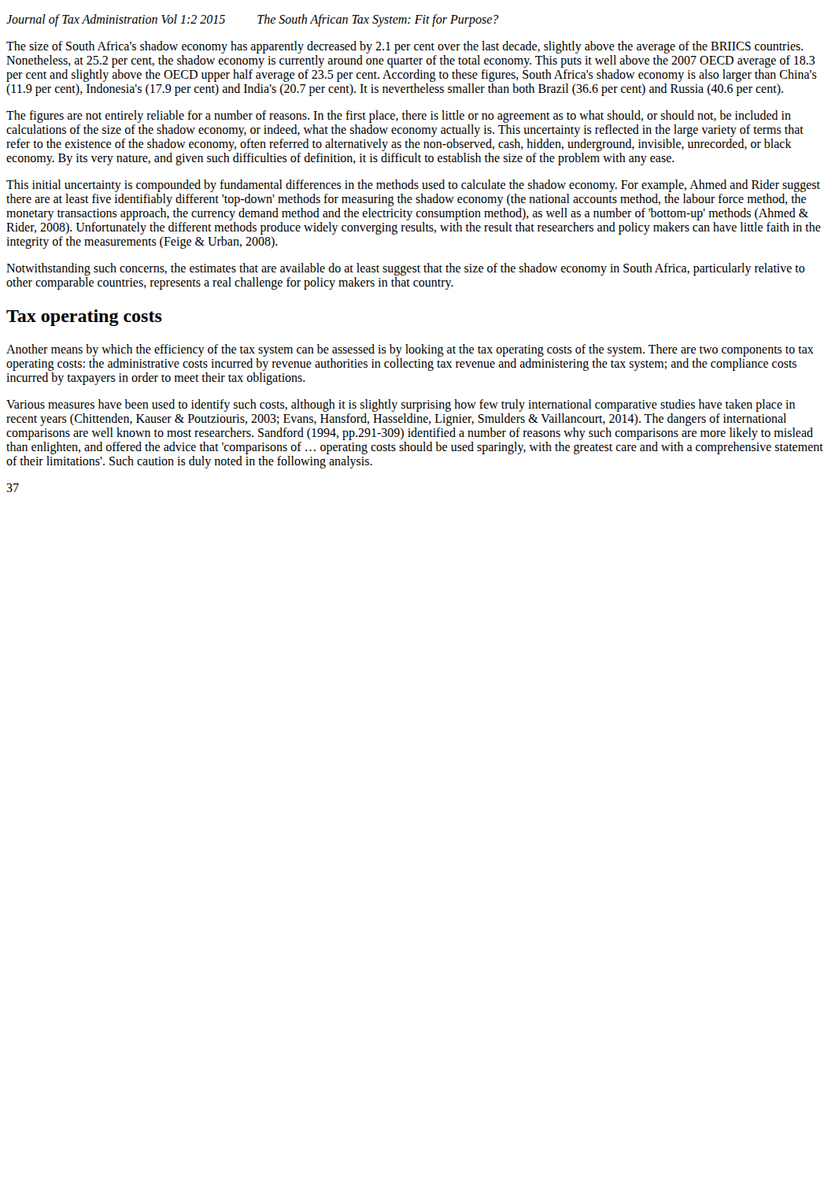Journal of Tax Administration Vol 1:2 2015 The South African Tax System: Fit for Purpose?
The size of South Africa's shadow economy has apparently decreased by 2.1 per cent over the last decade, slightly above the average of the BRIICS countries. Nonetheless, at 25.2 per cent, the shadow economy is currently around one quarter of the total economy. This puts it well above the 2007 OECD average of 18.3 per cent and slightly above the OECD upper half average of 23.5 per cent. According to these figures, South Africa's shadow economy is also larger than China's (11.9 per cent), Indonesia's (17.9 per cent) and India's (20.7 per cent). It is nevertheless smaller than both Brazil (36.6 per cent) and Russia (40.6 per cent).
The figures are not entirely reliable for a number of reasons. In the first place, there is little or no agreement as to what should, or should not, be included in calculations of the size of the shadow economy, or indeed, what the shadow economy actually is. This uncertainty is reflected in the large variety of terms that refer to the existence of the shadow economy, often referred to alternatively as the non-observed, cash, hidden, underground, invisible, unrecorded, or black economy. By its very nature, and given such difficulties of definition, it is difficult to establish the size of the problem with any ease.
This initial uncertainty is compounded by fundamental differences in the methods used to calculate the shadow economy. For example, Ahmed and Rider suggest there are at least five identifiably different 'top-down' methods for measuring the shadow economy (the national accounts method, the labour force method, the monetary transactions approach, the currency demand method and the electricity consumption method), as well as a number of 'bottom-up' methods (Ahmed & Rider, 2008). Unfortunately the different methods produce widely converging results, with the result that researchers and policy makers can have little faith in the integrity of the measurements (Feige & Urban, 2008).
Notwithstanding such concerns, the estimates that are available do at least suggest that the size of the shadow economy in South Africa, particularly relative to other comparable countries, represents a real challenge for policy makers in that country.
Tax operating costs
Another means by which the efficiency of the tax system can be assessed is by looking at the tax operating costs of the system. There are two components to tax operating costs: the administrative costs incurred by revenue authorities in collecting tax revenue and administering the tax system; and the compliance costs incurred by taxpayers in order to meet their tax obligations.
Various measures have been used to identify such costs, although it is slightly surprising how few truly international comparative studies have taken place in recent years (Chittenden, Kauser & Poutziouris, 2003; Evans, Hansford, Hasseldine, Lignier, Smulders & Vaillancourt, 2014). The dangers of international comparisons are well known to most researchers. Sandford (1994, pp.291-309) identified a number of reasons why such comparisons are more likely to mislead than enlighten, and offered the advice that 'comparisons of … operating costs should be used sparingly, with the greatest care and with a comprehensive statement of their limitations'. Such caution is duly noted in the following analysis.
37